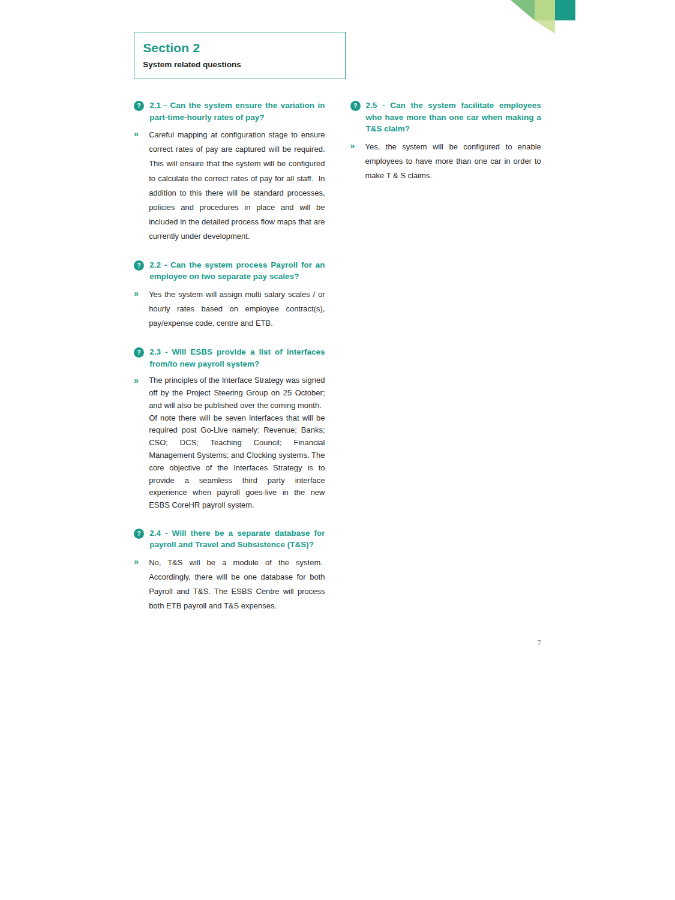Section 2
System related questions
?
2.1 - Can the system ensure the variation in part-time-hourly rates of pay?
»
Careful mapping at configuration stage to ensure correct rates of pay are captured will be required. This will ensure that the system will be configured to calculate the correct rates of pay for all staff. In addition to this there will be standard processes, policies and procedures in place and will be included in the detailed process flow maps that are currently under development.
?
2.2 - Can the system process Payroll for an employee on two separate pay scales?
»
Yes the system will assign multi salary scales / or hourly rates based on employee contract(s), pay/expense code, centre and ETB.
?
2.3 - Will ESBS provide a list of interfaces from/to new payroll system?
»
The principles of the Interface Strategy was signed off by the Project Steering Group on 25 October; and will also be published over the coming month.
Of note there will be seven interfaces that will be required post Go-Live namely: Revenue; Banks; CSO; DCS; Teaching Council; Financial Management Systems; and Clocking systems. The core objective of the Interfaces Strategy is to provide a seamless third party interface experience when payroll goes-live in the new ESBS CoreHR payroll system.
?
2.4 - Will there be a separate database for payroll and Travel and Subsistence (T&S)?
»
No, T&S will be a module of the system. Accordingly, there will be one database for both Payroll and T&S. The ESBS Centre will process both ETB payroll and T&S expenses.
?
2.5 - Can the system facilitate employees who have more than one car when making a T&S claim?
»
Yes, the system will be configured to enable employees to have more than one car in order to make T & S claims.
7